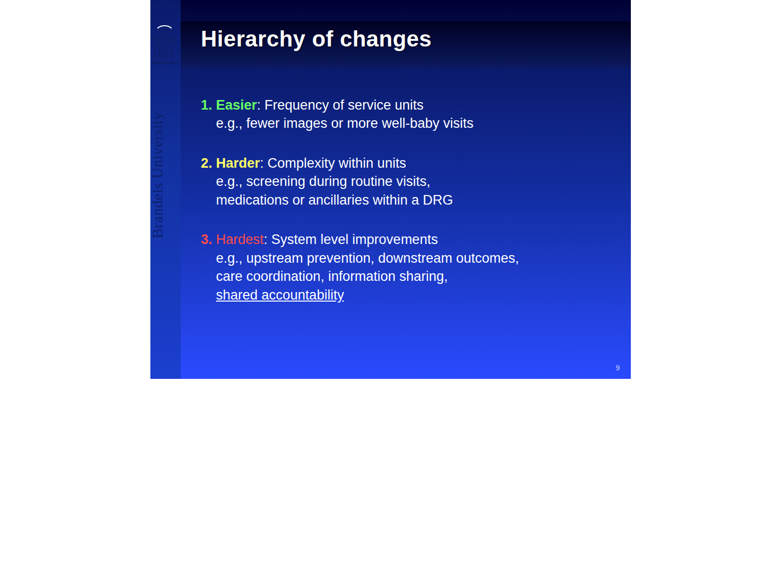Brandeis University
Hierarchy of changes
Easier: Frequency of service units
e.g., fewer images or more well-baby visits
Harder: Complexity within units
e.g., screening during routine visits,
medications or ancillaries within a DRG
Hardest: System level improvements
e.g., upstream prevention, downstream outcomes,
care coordination, information sharing,
shared accountability
9